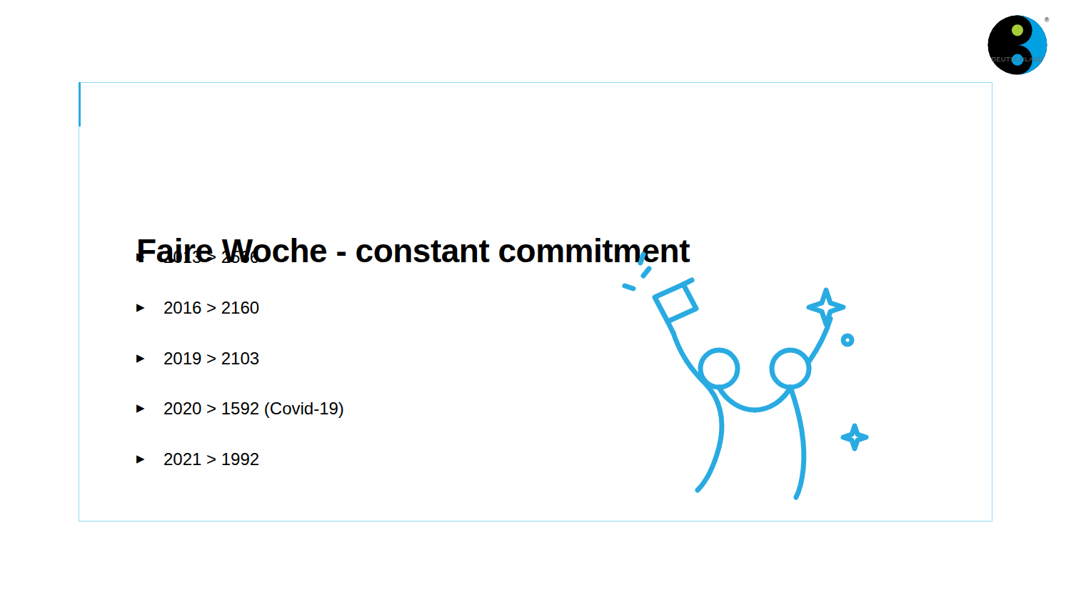Fairtrade Deutschland ®
DEUTSCHLAND
Faire Woche - constant commitment
2013 > 2566
2016 > 2160
2019 > 2103
2020 > 1592 (Covid-19)
2021 > 1992